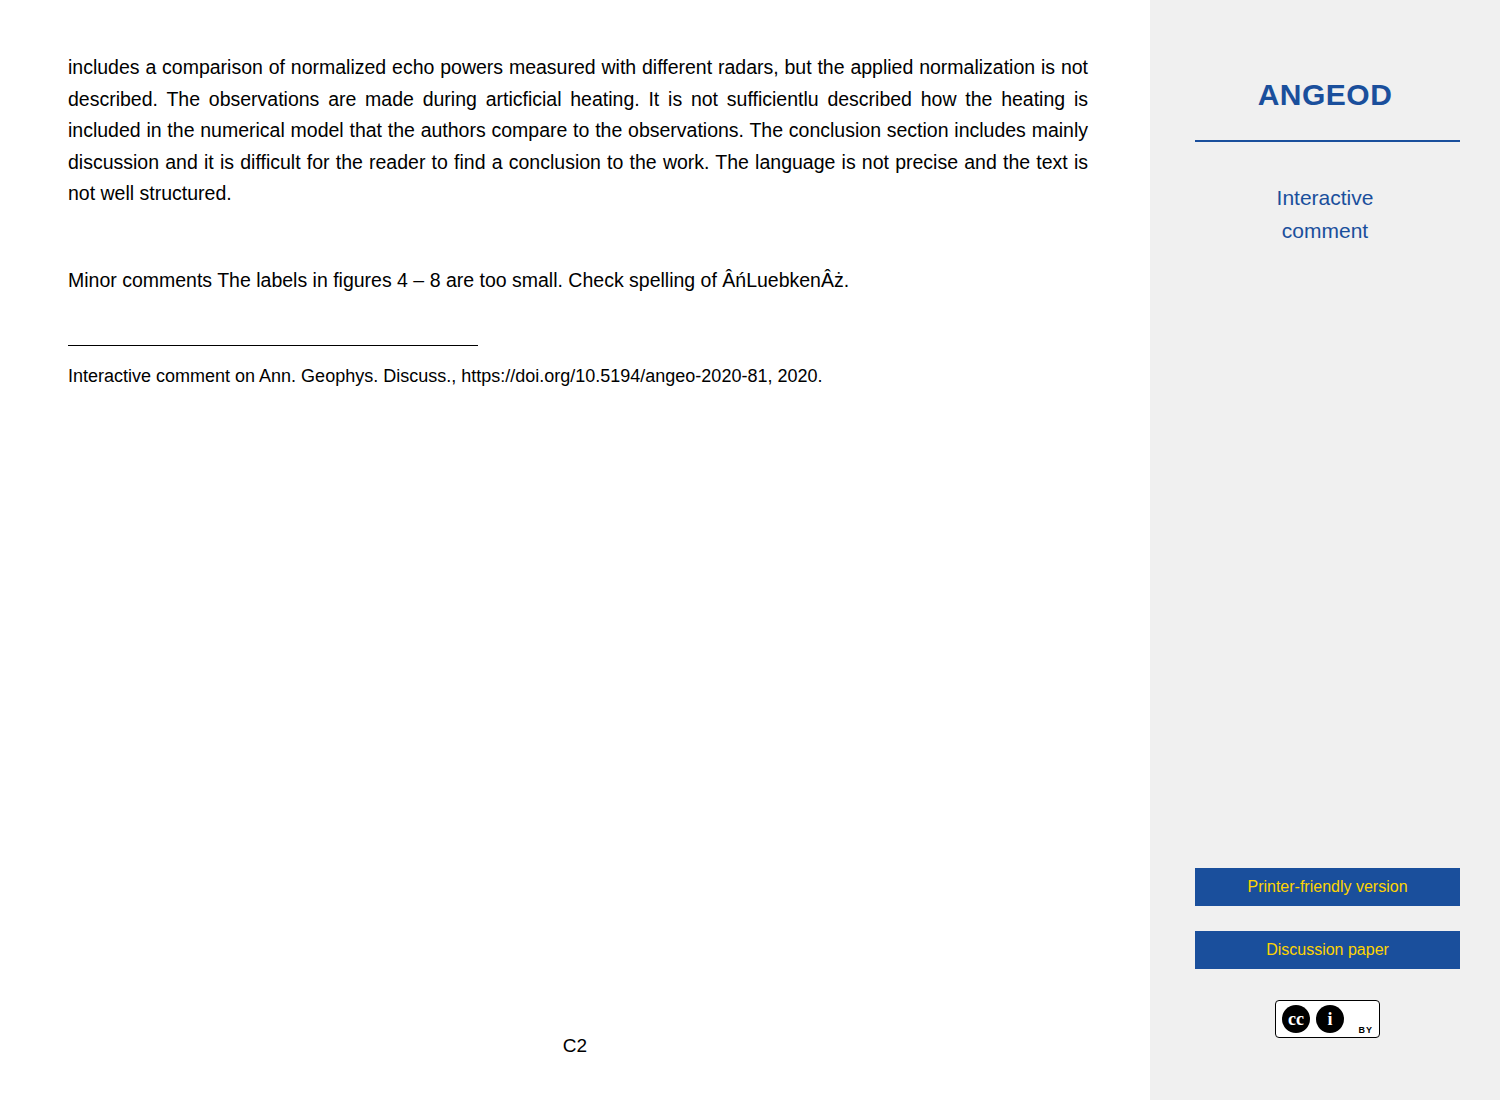includes a comparison of normalized echo powers measured with different radars, but the applied normalization is not described. The observations are made during articficial heating. It is not sufficientlu described how the heating is included in the numerical model that the authors compare to the observations. The conclusion section includes mainly discussion and it is difficult for the reader to find a conclusion to the work. The language is not precise and the text is not well structured.
Minor comments The labels in figures 4 – 8 are too small. Check spelling of ÂńLuebkenÂż.
Interactive comment on Ann. Geophys. Discuss., https://doi.org/10.5194/angeo-2020-81, 2020.
C2
ANGEOD
Interactive
comment
Printer-friendly version Discussion paper
cc
i
BY